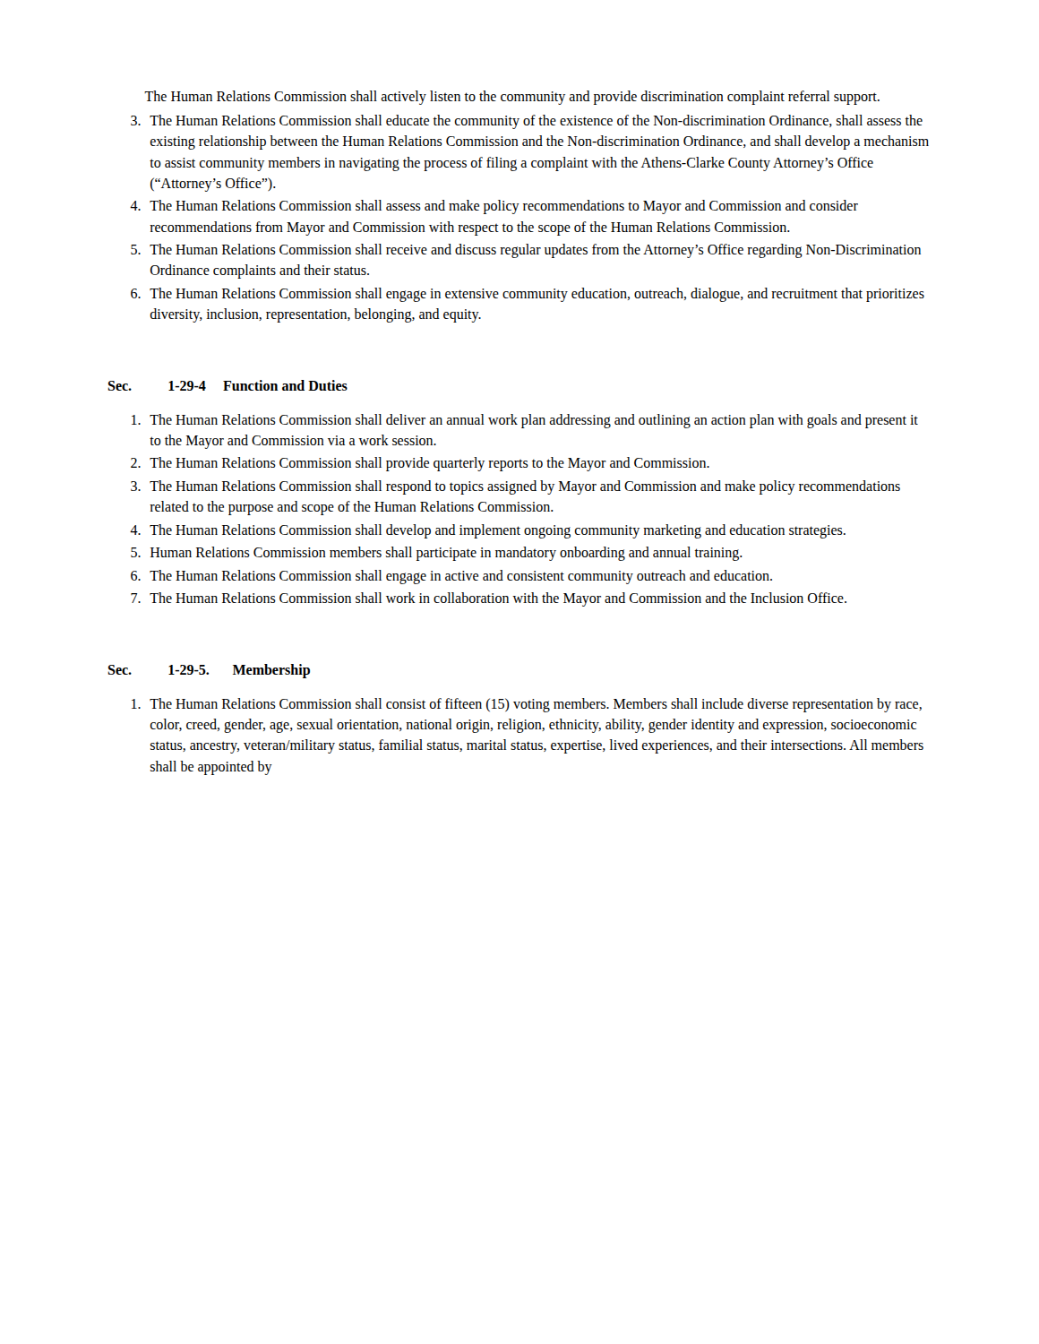The Human Relations Commission shall actively listen to the community and provide discrimination complaint referral support.
The Human Relations Commission shall educate the community of the existence of the Non-discrimination Ordinance, shall assess the existing relationship between the Human Relations Commission and the Non-discrimination Ordinance, and shall develop a mechanism to assist community members in navigating the process of filing a complaint with the Athens-Clarke County Attorney’s Office (“Attorney’s Office”).
The Human Relations Commission shall assess and make policy recommendations to Mayor and Commission and consider recommendations from Mayor and Commission with respect to the scope of the Human Relations Commission.
The Human Relations Commission shall receive and discuss regular updates from the Attorney’s Office regarding Non-Discrimination Ordinance complaints and their status.
The Human Relations Commission shall engage in extensive community education, outreach, dialogue, and recruitment that prioritizes diversity, inclusion, representation, belonging, and equity.
Sec. 1-29-4Function and Duties
The Human Relations Commission shall deliver an annual work plan addressing and outlining an action plan with goals and present it to the Mayor and Commission via a work session.
The Human Relations Commission shall provide quarterly reports to the Mayor and Commission.
The Human Relations Commission shall respond to topics assigned by Mayor and Commission and make policy recommendations related to the purpose and scope of the Human Relations Commission.
The Human Relations Commission shall develop and implement ongoing community marketing and education strategies.
Human Relations Commission members shall participate in mandatory onboarding and annual training.
The Human Relations Commission shall engage in active and consistent community outreach and education.
The Human Relations Commission shall work in collaboration with the Mayor and Commission and the Inclusion Office.
Sec. 1-29-5.Membership
The Human Relations Commission shall consist of fifteen (15) voting members. Members shall include diverse representation by race, color, creed, gender, age, sexual orientation, national origin, religion, ethnicity, ability, gender identity and expression, socioeconomic status, ancestry, veteran/military status, familial status, marital status, expertise, lived experiences, and their intersections. All members shall be appointed by